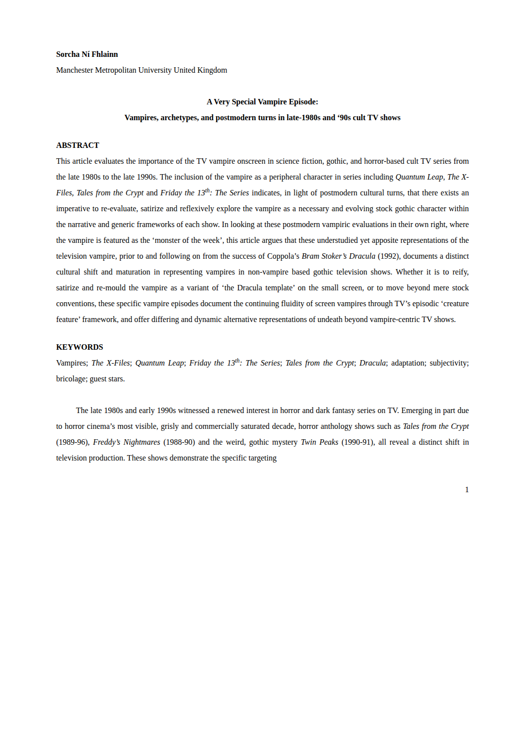Sorcha Ní Fhlainn
Manchester Metropolitan University United Kingdom
A Very Special Vampire Episode: Vampires, archetypes, and postmodern turns in late-1980s and ‘90s cult TV shows
ABSTRACT
This article evaluates the importance of the TV vampire onscreen in science fiction, gothic, and horror-based cult TV series from the late 1980s to the late 1990s. The inclusion of the vampire as a peripheral character in series including Quantum Leap, The X-Files, Tales from the Crypt and Friday the 13th: The Series indicates, in light of postmodern cultural turns, that there exists an imperative to re-evaluate, satirize and reflexively explore the vampire as a necessary and evolving stock gothic character within the narrative and generic frameworks of each show. In looking at these postmodern vampiric evaluations in their own right, where the vampire is featured as the ‘monster of the week’, this article argues that these understudied yet apposite representations of the television vampire, prior to and following on from the success of Coppola’s Bram Stoker’s Dracula (1992), documents a distinct cultural shift and maturation in representing vampires in non-vampire based gothic television shows. Whether it is to reify, satirize and re-mould the vampire as a variant of ‘the Dracula template’ on the small screen, or to move beyond mere stock conventions, these specific vampire episodes document the continuing fluidity of screen vampires through TV’s episodic ‘creature feature’ framework, and offer differing and dynamic alternative representations of undeath beyond vampire-centric TV shows.
KEYWORDS
Vampires; The X-Files; Quantum Leap; Friday the 13th: The Series; Tales from the Crypt; Dracula; adaptation; subjectivity; bricolage; guest stars.
The late 1980s and early 1990s witnessed a renewed interest in horror and dark fantasy series on TV. Emerging in part due to horror cinema’s most visible, grisly and commercially saturated decade, horror anthology shows such as Tales from the Crypt (1989-96), Freddy’s Nightmares (1988-90) and the weird, gothic mystery Twin Peaks (1990-91), all reveal a distinct shift in television production. These shows demonstrate the specific targeting
1